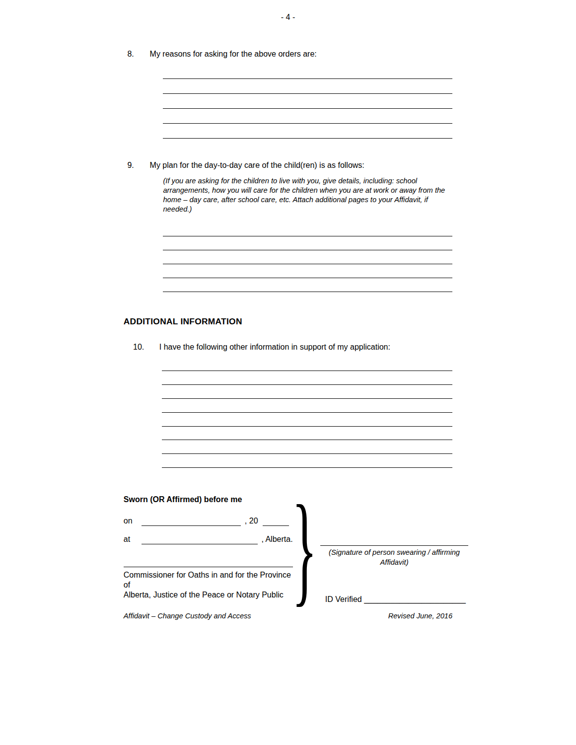- 4 -
8.
My reasons for asking for the above orders are:
9.
My plan for the day-to-day care of the child(ren) is as follows:
(If you are asking for the children to live with you, give details, including: school arrangements, how you will care for the children when you are at work or away from the home – day care, after school care, etc. Attach additional pages to your Affidavit, if needed.)
ADDITIONAL INFORMATION
10.
I have the following other information in support of my application:
| Sworn (OR Affirmed) before me on , 20 at , Alberta. Commissioner for Oaths in and for the Province of Alberta, Justice of the Peace or Notary Public | } | (Signature of person swearing / affirming Affidavit) ID Verified _______________________ |
Affidavit – Change Custody and Access Revised June, 2016